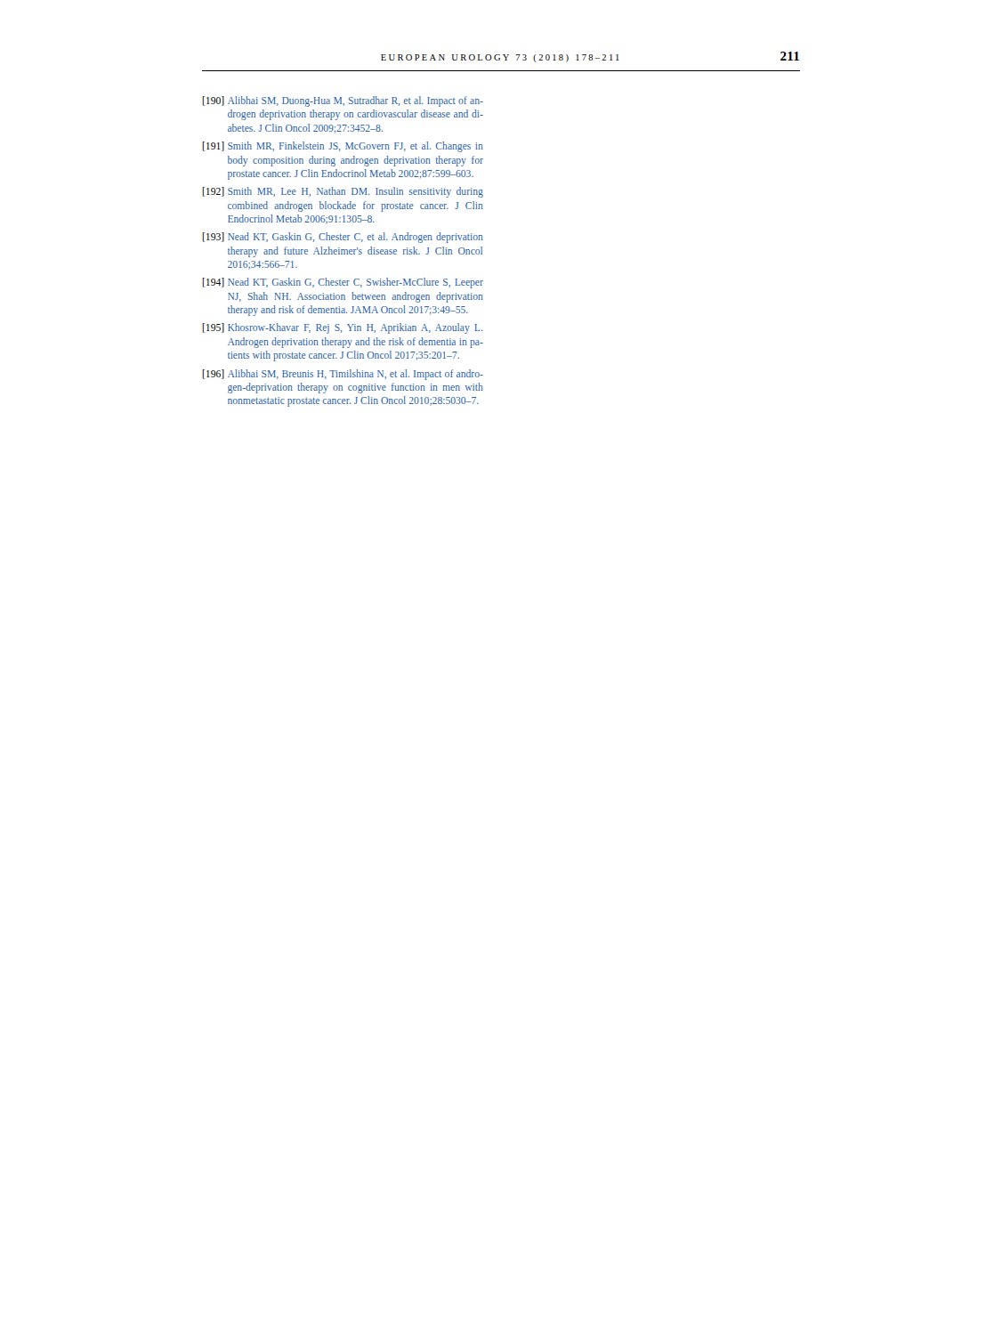European Urology 73 (2018) 178–211
211
[190] Alibhai SM, Duong-Hua M, Sutradhar R, et al. Impact of androgen deprivation therapy on cardiovascular disease and diabetes. J Clin Oncol 2009;27:3452–8.
[191] Smith MR, Finkelstein JS, McGovern FJ, et al. Changes in body composition during androgen deprivation therapy for prostate cancer. J Clin Endocrinol Metab 2002;87:599–603.
[192] Smith MR, Lee H, Nathan DM. Insulin sensitivity during combined androgen blockade for prostate cancer. J Clin Endocrinol Metab 2006;91:1305–8.
[193] Nead KT, Gaskin G, Chester C, et al. Androgen deprivation therapy and future Alzheimer's disease risk. J Clin Oncol 2016;34:566–71.
[194] Nead KT, Gaskin G, Chester C, Swisher-McClure S, Leeper NJ, Shah NH. Association between androgen deprivation therapy and risk of dementia. JAMA Oncol 2017;3:49–55.
[195] Khosrow-Khavar F, Rej S, Yin H, Aprikian A, Azoulay L. Androgen deprivation therapy and the risk of dementia in patients with prostate cancer. J Clin Oncol 2017;35:201–7.
[196] Alibhai SM, Breunis H, Timilshina N, et al. Impact of androgen-deprivation therapy on cognitive function in men with nonmetastatic prostate cancer. J Clin Oncol 2010;28:5030–7.